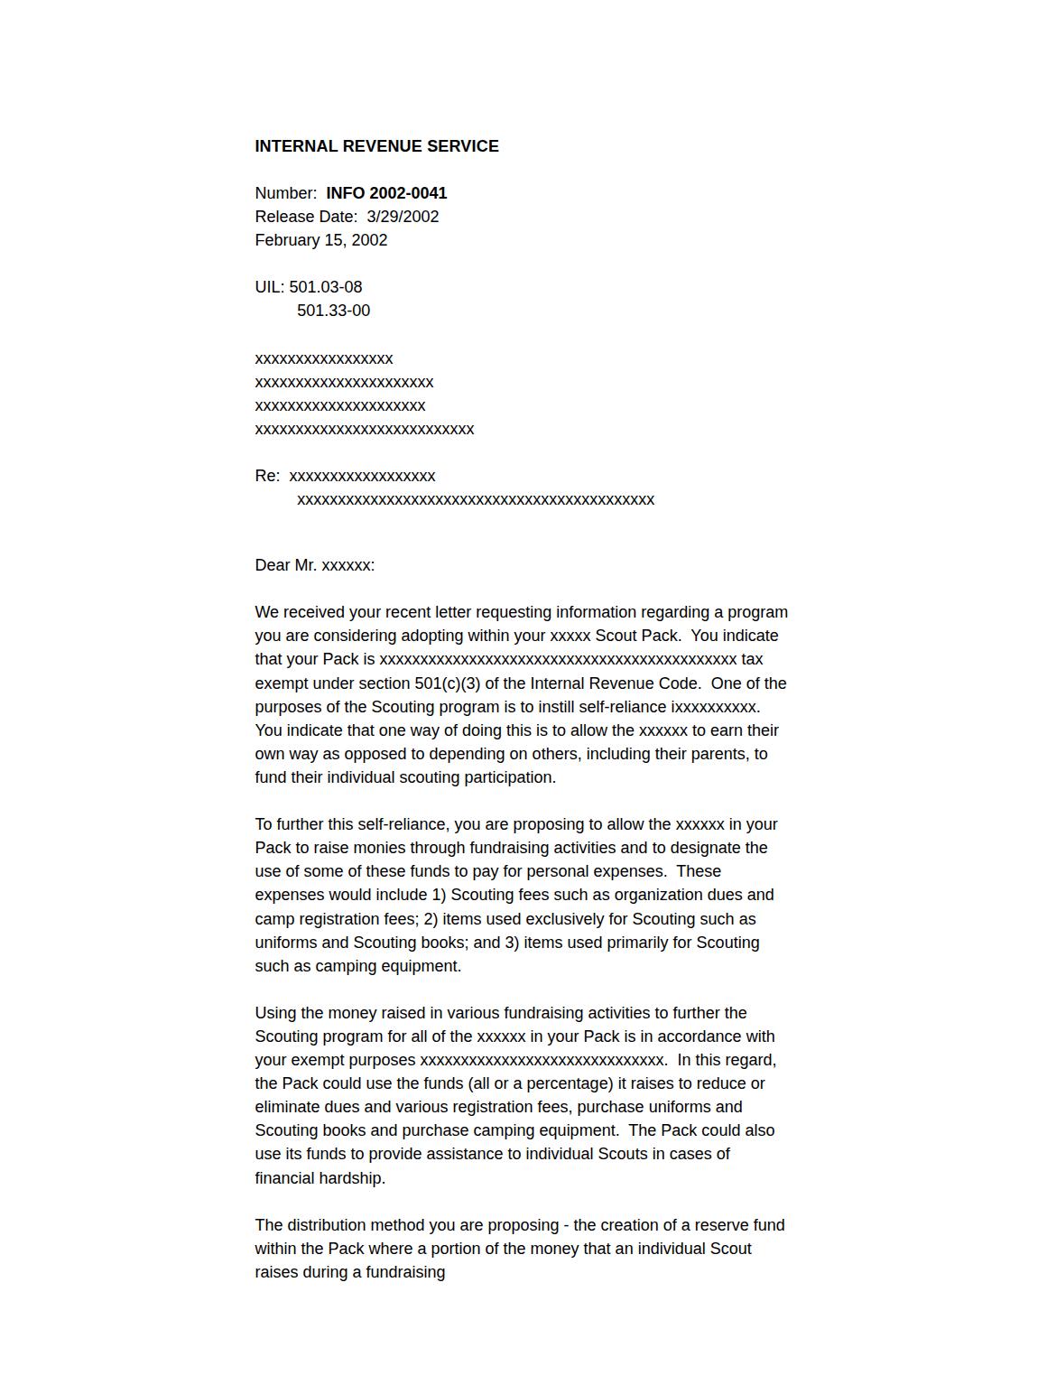INTERNAL REVENUE SERVICE
Number: INFO 2002-0041
Release Date: 3/29/2002
February 15, 2002
UIL: 501.03-08
501.33-00
xxxxxxxxxxxxxxxxx
xxxxxxxxxxxxxxxxxxxxxx
xxxxxxxxxxxxxxxxxxxxx
xxxxxxxxxxxxxxxxxxxxxxxxxxx
Re: xxxxxxxxxxxxxxxxxx
xxxxxxxxxxxxxxxxxxxxxxxxxxxxxxxxxxxxxxxxxxxx
Dear Mr. xxxxxx:
We received your recent letter requesting information regarding a program you are considering adopting within your xxxxx Scout Pack. You indicate that your Pack is xxxxxxxxxxxxxxxxxxxxxxxxxxxxxxxxxxxxxxxxxxxx tax exempt under section 501(c)(3) of the Internal Revenue Code. One of the purposes of the Scouting program is to instill self-reliance ixxxxxxxxxx. You indicate that one way of doing this is to allow the xxxxxx to earn their own way as opposed to depending on others, including their parents, to fund their individual scouting participation.
To further this self-reliance, you are proposing to allow the xxxxxx in your Pack to raise monies through fundraising activities and to designate the use of some of these funds to pay for personal expenses. These expenses would include 1) Scouting fees such as organization dues and camp registration fees; 2) items used exclusively for Scouting such as uniforms and Scouting books; and 3) items used primarily for Scouting such as camping equipment.
Using the money raised in various fundraising activities to further the Scouting program for all of the xxxxxx in your Pack is in accordance with your exempt purposes xxxxxxxxxxxxxxxxxxxxxxxxxxxxxx. In this regard, the Pack could use the funds (all or a percentage) it raises to reduce or eliminate dues and various registration fees, purchase uniforms and Scouting books and purchase camping equipment. The Pack could also use its funds to provide assistance to individual Scouts in cases of financial hardship.
The distribution method you are proposing - the creation of a reserve fund within the Pack where a portion of the money that an individual Scout raises during a fundraising